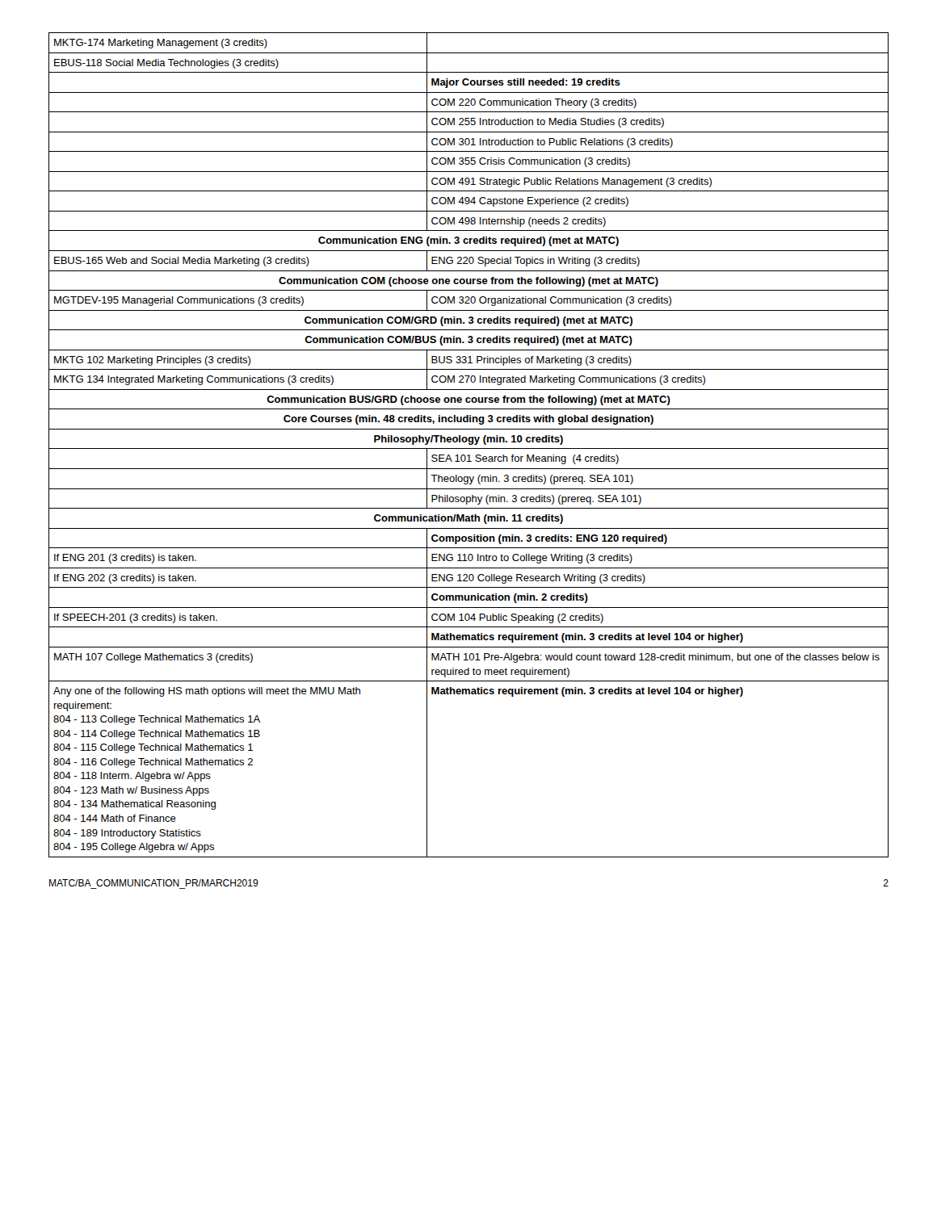| MKTG-174 Marketing Management (3 credits) | |
| EBUS-118 Social Media Technologies (3 credits) | |
| | Major Courses still needed: 19 credits |
| | COM 220 Communication Theory (3 credits) |
| | COM 255 Introduction to Media Studies (3 credits) |
| | COM 301 Introduction to Public Relations (3 credits) |
| | COM 355 Crisis Communication (3 credits) |
| | COM 491 Strategic Public Relations Management (3 credits) |
| | COM 494 Capstone Experience (2 credits) |
| | COM 498 Internship (needs 2 credits) |
| Communication ENG (min. 3 credits required) (met at MATC) |
| EBUS-165 Web and Social Media Marketing (3 credits) | ENG 220 Special Topics in Writing (3 credits) |
| Communication COM (choose one course from the following) (met at MATC) |
| MGTDEV-195 Managerial Communications (3 credits) | COM 320 Organizational Communication (3 credits) |
| Communication COM/GRD (min. 3 credits required) (met at MATC) |
| Communication COM/BUS (min. 3 credits required) (met at MATC) |
| MKTG 102 Marketing Principles (3 credits) | BUS 331 Principles of Marketing (3 credits) |
| MKTG 134 Integrated Marketing Communications (3 credits) | COM 270 Integrated Marketing Communications (3 credits) |
| Communication BUS/GRD (choose one course from the following) (met at MATC) |
| Core Courses (min. 48 credits, including 3 credits with global designation) |
| Philosophy/Theology (min. 10 credits) |
| | SEA 101 Search for Meaning (4 credits) |
| | Theology (min. 3 credits) (prereq. SEA 101) |
| | Philosophy (min. 3 credits) (prereq. SEA 101) |
| Communication/Math (min. 11 credits) |
| | Composition (min. 3 credits: ENG 120 required) |
| If ENG 201 (3 credits) is taken. | ENG 110 Intro to College Writing (3 credits) |
| If ENG 202 (3 credits) is taken. | ENG 120 College Research Writing (3 credits) |
| | Communication (min. 2 credits) |
| If SPEECH-201 (3 credits) is taken. | COM 104 Public Speaking (2 credits) |
| | Mathematics requirement (min. 3 credits at level 104 or higher) |
| MATH 107 College Mathematics 3 (credits) | MATH 101 Pre-Algebra: would count toward 128-credit minimum, but one of the classes below is required to meet requirement) |
| Any one of the following HS math options will meet the MMU Math requirement: 804 - 113 College Technical Mathematics 1A 804 - 114 College Technical Mathematics 1B 804 - 115 College Technical Mathematics 1 804 - 116 College Technical Mathematics 2 804 - 118 Interm. Algebra w/ Apps 804 - 123 Math w/ Business Apps 804 - 134 Mathematical Reasoning 804 - 144 Math of Finance 804 - 189 Introductory Statistics 804 - 195 College Algebra w/ Apps | Mathematics requirement (min. 3 credits at level 104 or higher) |
MATC/BA_COMMUNICATION_PR/MARCH2019 2